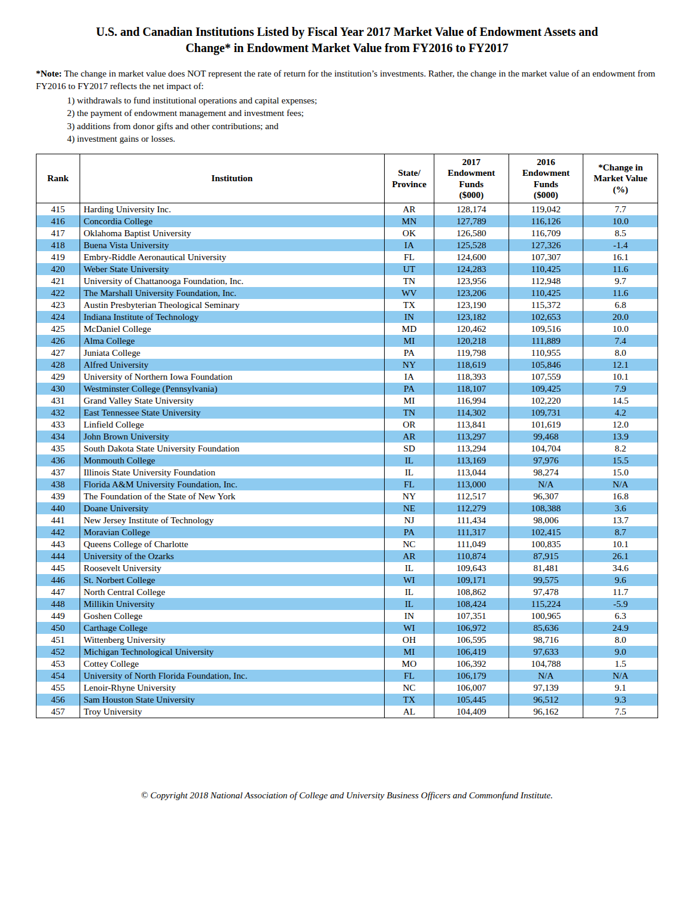U.S. and Canadian Institutions Listed by Fiscal Year 2017 Market Value of Endowment Assets and
Change* in Endowment Market Value from FY2016 to FY2017
*Note: The change in market value does NOT represent the rate of return for the institution’s investments. Rather, the change in the market value of an endowment from FY2016 to FY2017 reflects the net impact of:
1) withdrawals to fund institutional operations and capital expenses;
2) the payment of endowment management and investment fees;
3) additions from donor gifts and other contributions; and
4) investment gains or losses.
| Rank | Institution | State/ Province | 2017 Endowment Funds ($000) | 2016 Endowment Funds ($000) | *Change in Market Value (%) |
| --- | --- | --- | --- | --- | --- |
| 415 | Harding University Inc. | AR | 128,174 | 119,042 | 7.7 |
| 416 | Concordia College | MN | 127,789 | 116,126 | 10.0 |
| 417 | Oklahoma Baptist University | OK | 126,580 | 116,709 | 8.5 |
| 418 | Buena Vista University | IA | 125,528 | 127,326 | -1.4 |
| 419 | Embry-Riddle Aeronautical University | FL | 124,600 | 107,307 | 16.1 |
| 420 | Weber State University | UT | 124,283 | 110,425 | 11.6 |
| 421 | University of Chattanooga Foundation, Inc. | TN | 123,956 | 112,948 | 9.7 |
| 422 | The Marshall University Foundation, Inc. | WV | 123,206 | 110,425 | 11.6 |
| 423 | Austin Presbyterian Theological Seminary | TX | 123,190 | 115,372 | 6.8 |
| 424 | Indiana Institute of Technology | IN | 123,182 | 102,653 | 20.0 |
| 425 | McDaniel College | MD | 120,462 | 109,516 | 10.0 |
| 426 | Alma College | MI | 120,218 | 111,889 | 7.4 |
| 427 | Juniata College | PA | 119,798 | 110,955 | 8.0 |
| 428 | Alfred University | NY | 118,619 | 105,846 | 12.1 |
| 429 | University of Northern Iowa Foundation | IA | 118,393 | 107,559 | 10.1 |
| 430 | Westminster College (Pennsylvania) | PA | 118,107 | 109,425 | 7.9 |
| 431 | Grand Valley State University | MI | 116,994 | 102,220 | 14.5 |
| 432 | East Tennessee State University | TN | 114,302 | 109,731 | 4.2 |
| 433 | Linfield College | OR | 113,841 | 101,619 | 12.0 |
| 434 | John Brown University | AR | 113,297 | 99,468 | 13.9 |
| 435 | South Dakota State University Foundation | SD | 113,294 | 104,704 | 8.2 |
| 436 | Monmouth College | IL | 113,169 | 97,976 | 15.5 |
| 437 | Illinois State University Foundation | IL | 113,044 | 98,274 | 15.0 |
| 438 | Florida A&M University Foundation, Inc. | FL | 113,000 | N/A | N/A |
| 439 | The Foundation of the State of New York | NY | 112,517 | 96,307 | 16.8 |
| 440 | Doane University | NE | 112,279 | 108,388 | 3.6 |
| 441 | New Jersey Institute of Technology | NJ | 111,434 | 98,006 | 13.7 |
| 442 | Moravian College | PA | 111,317 | 102,415 | 8.7 |
| 443 | Queens College of Charlotte | NC | 111,049 | 100,835 | 10.1 |
| 444 | University of the Ozarks | AR | 110,874 | 87,915 | 26.1 |
| 445 | Roosevelt University | IL | 109,643 | 81,481 | 34.6 |
| 446 | St. Norbert College | WI | 109,171 | 99,575 | 9.6 |
| 447 | North Central College | IL | 108,862 | 97,478 | 11.7 |
| 448 | Millikin University | IL | 108,424 | 115,224 | -5.9 |
| 449 | Goshen College | IN | 107,351 | 100,965 | 6.3 |
| 450 | Carthage College | WI | 106,972 | 85,636 | 24.9 |
| 451 | Wittenberg University | OH | 106,595 | 98,716 | 8.0 |
| 452 | Michigan Technological University | MI | 106,419 | 97,633 | 9.0 |
| 453 | Cottey College | MO | 106,392 | 104,788 | 1.5 |
| 454 | University of North Florida Foundation, Inc. | FL | 106,179 | N/A | N/A |
| 455 | Lenoir-Rhyne University | NC | 106,007 | 97,139 | 9.1 |
| 456 | Sam Houston State University | TX | 105,445 | 96,512 | 9.3 |
| 457 | Troy University | AL | 104,409 | 96,162 | 7.5 |
© Copyright 2018 National Association of College and University Business Officers and Commonfund Institute.